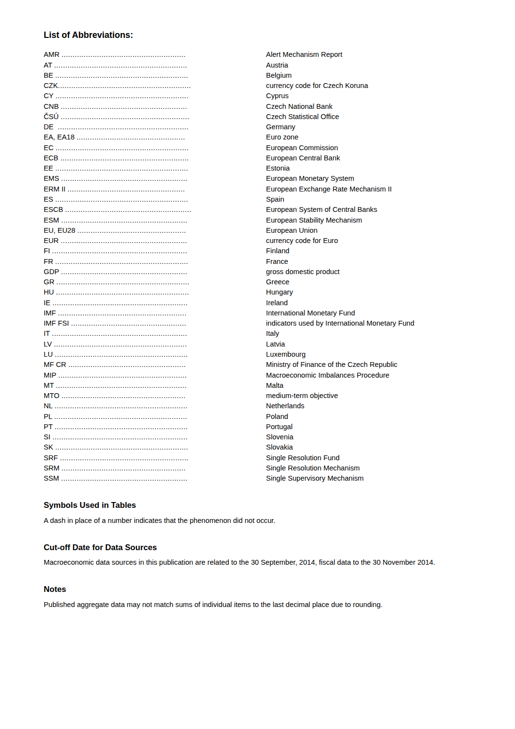List of Abbreviations:
| AMR ........................................................ | Alert Mechanism Report |
| AT ............................................................ | Austria |
| BE ............................................................ | Belgium |
| CZK ............................................................ | currency code for Czech Koruna |
| CY ............................................................ | Cyprus |
| CNB ......................................................... | Czech National Bank |
| ČSÚ .......................................................... | Czech Statistical Office |
| DE ........................................................... | Germany |
| EA, EA18 ................................................. | Euro zone |
| EC ............................................................ | European Commission |
| ECB .......................................................... | European Central Bank |
| EE ............................................................ | Estonia |
| EMS ......................................................... | European Monetary System |
| ERM II ..................................................... | European Exchange Rate Mechanism II |
| ES ............................................................ | Spain |
| ESCB ......................................................... | European System of Central Banks |
| ESM ......................................................... | European Stability Mechanism |
| EU, EU28 ................................................. | European Union |
| EUR ......................................................... | currency code for Euro |
| FI ............................................................. | Finland |
| FR ............................................................ | France |
| GDP ......................................................... | gross domestic product |
| GR ............................................................ | Greece |
| HU ............................................................ | Hungary |
| IE ............................................................. | Ireland |
| IMF .......................................................... | International Monetary Fund |
| IMF FSI .................................................... | indicators used by International Monetary Fund |
| IT ............................................................. | Italy |
| LV ............................................................ | Latvia |
| LU ............................................................ | Luxembourg |
| MF CR ..................................................... | Ministry of Finance of the Czech Republic |
| MIP .......................................................... | Macroeconomic Imbalances Procedure |
| MT ........................................................... | Malta |
| MTO ........................................................ | medium-term objective |
| NL ............................................................ | Netherlands |
| PL ............................................................ | Poland |
| PT ............................................................ | Portugal |
| SI ............................................................. | Slovenia |
| SK ............................................................ | Slovakia |
| SRF .......................................................... | Single Resolution Fund |
| SRM ........................................................ | Single Resolution Mechanism |
| SSM ......................................................... | Single Supervisory Mechanism |
Symbols Used in Tables
A dash in place of a number indicates that the phenomenon did not occur.
Cut-off Date for Data Sources
Macroeconomic data sources in this publication are related to the 30 September, 2014, fiscal data to the 30 November 2014.
Notes
Published aggregate data may not match sums of individual items to the last decimal place due to rounding.